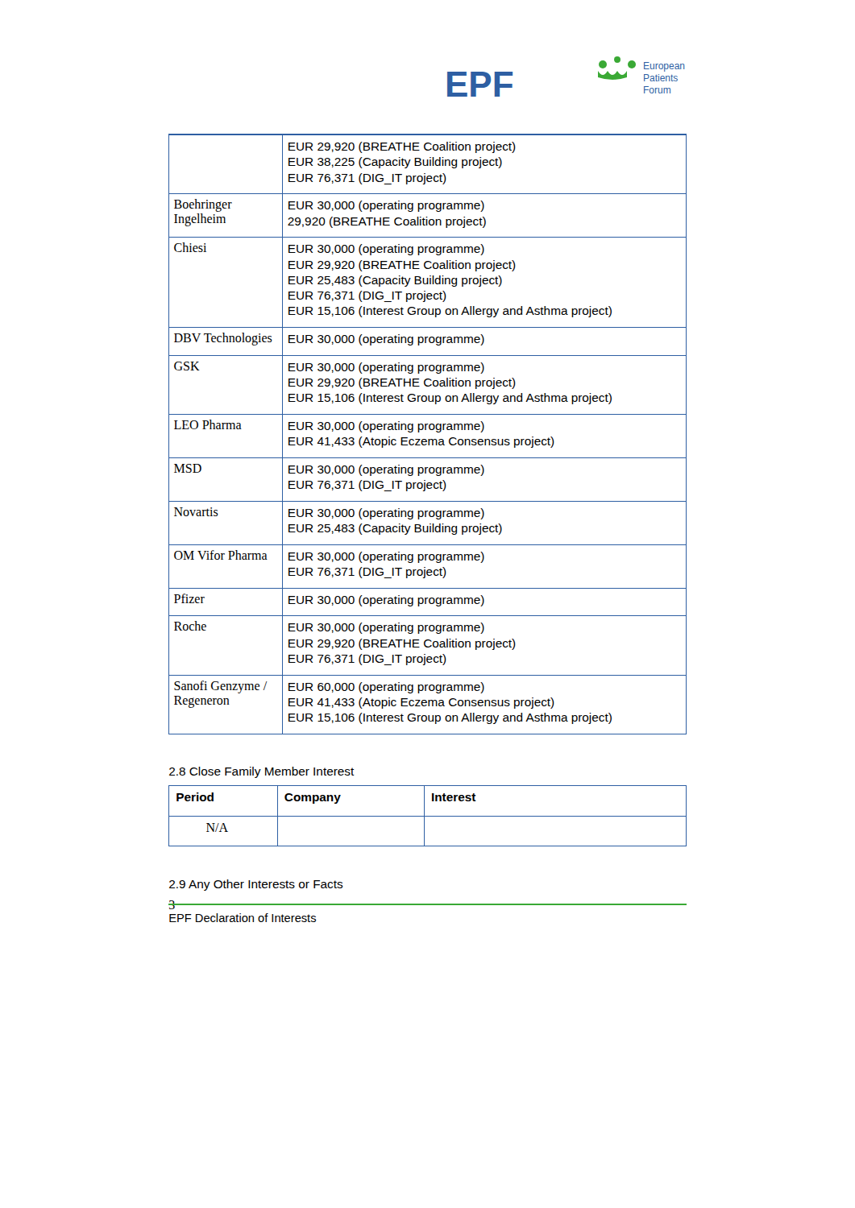EPF European Patients Forum
| | EUR 29,920 (BREATHE Coalition project) EUR 38,225 (Capacity Building project) EUR 76,371 (DIG_IT project) |
| Boehringer Ingelheim | EUR 30,000 (operating programme) 29,920 (BREATHE Coalition project) |
| Chiesi | EUR 30,000 (operating programme) EUR 29,920 (BREATHE Coalition project) EUR 25,483 (Capacity Building project) EUR 76,371 (DIG_IT project) EUR 15,106 (Interest Group on Allergy and Asthma project) |
| DBV Technologies | EUR 30,000 (operating programme) |
| GSK | EUR 30,000 (operating programme) EUR 29,920 (BREATHE Coalition project) EUR 15,106 (Interest Group on Allergy and Asthma project) |
| LEO Pharma | EUR 30,000 (operating programme) EUR 41,433 (Atopic Eczema Consensus project) |
| MSD | EUR 30,000 (operating programme) EUR 76,371 (DIG_IT project) |
| Novartis | EUR 30,000 (operating programme) EUR 25,483 (Capacity Building project) |
| OM Vifor Pharma | EUR 30,000 (operating programme) EUR 76,371 (DIG_IT project) |
| Pfizer | EUR 30,000 (operating programme) |
| Roche | EUR 30,000 (operating programme) EUR 29,920 (BREATHE Coalition project) EUR 76,371 (DIG_IT project) |
| Sanofi Genzyme / Regeneron | EUR 60,000 (operating programme) EUR 41,433 (Atopic Eczema Consensus project) EUR 15,106 (Interest Group on Allergy and Asthma project) |
2.8 Close Family Member Interest
| Period | Company | Interest |
| --- | --- | --- |
| N/A | | |
2.9 Any Other Interests or Facts
EPF Declaration of Interests
3